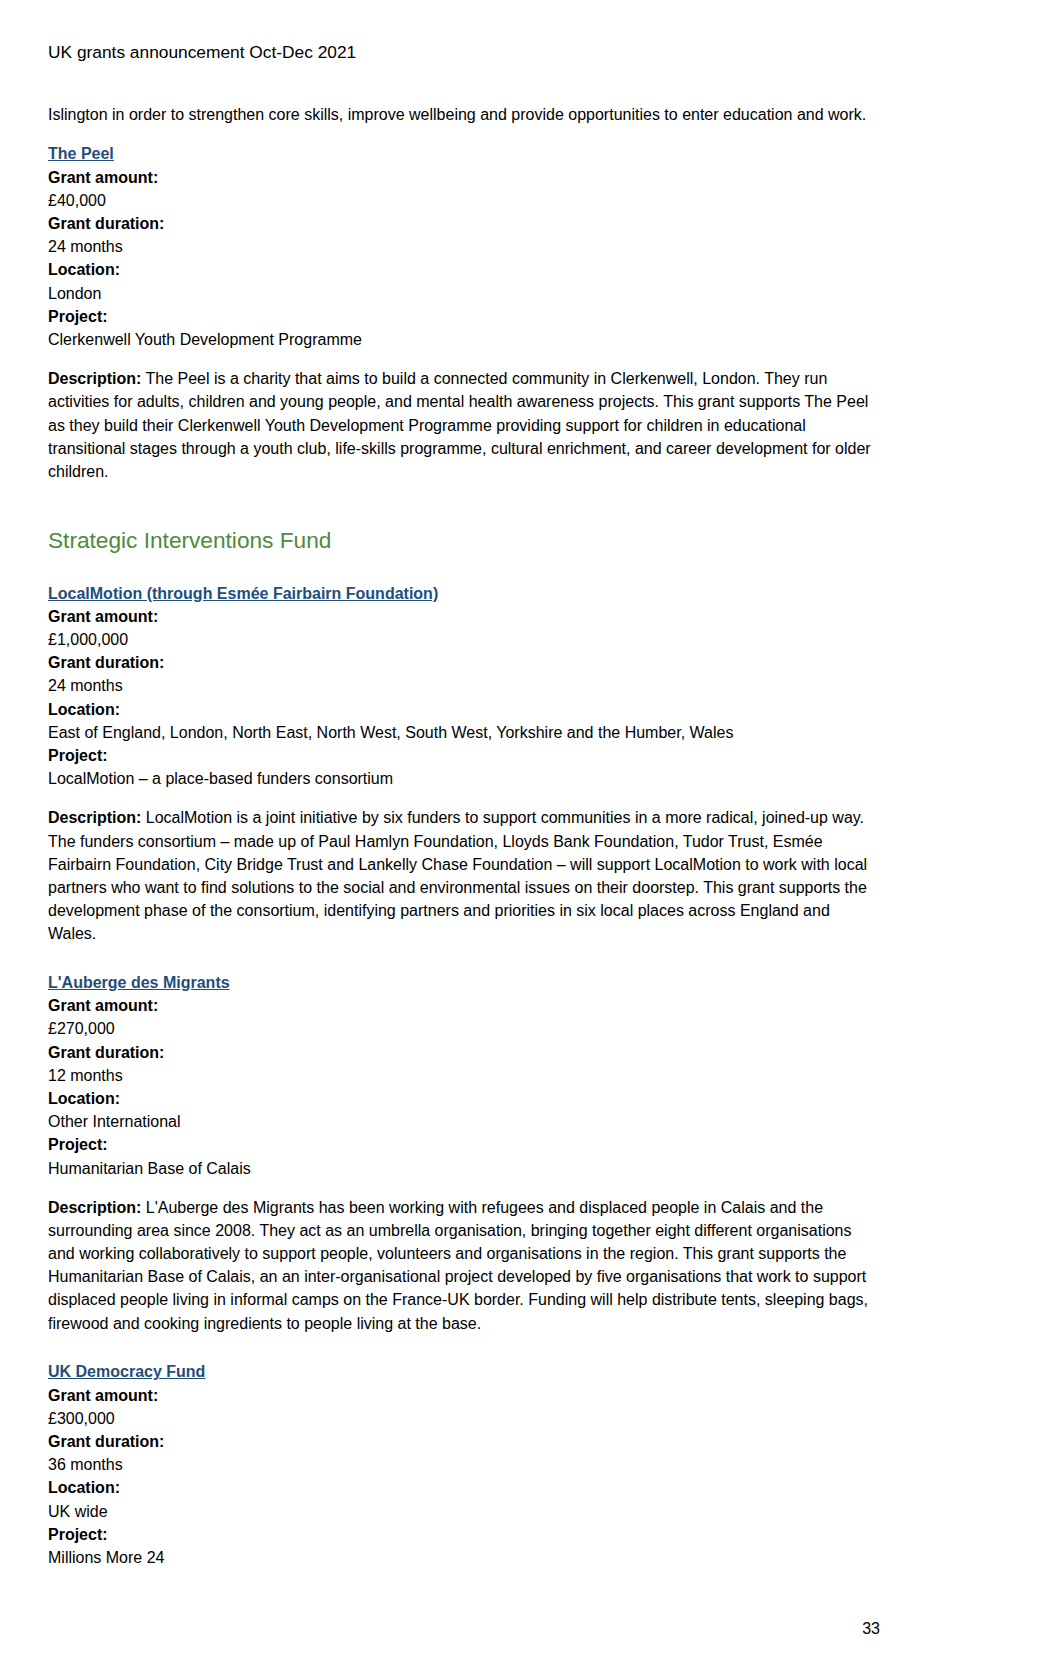UK grants announcement Oct-Dec 2021
Islington in order to strengthen core skills, improve wellbeing and provide opportunities to enter education and work.
The Peel
Grant amount: £40,000 Grant duration: 24 months Location: London Project: Clerkenwell Youth Development Programme
Description: The Peel is a charity that aims to build a connected community in Clerkenwell, London. They run activities for adults, children and young people, and mental health awareness projects. This grant supports The Peel as they build their Clerkenwell Youth Development Programme providing support for children in educational transitional stages through a youth club, life-skills programme, cultural enrichment, and career development for older children.
Strategic Interventions Fund
LocalMotion (through Esmée Fairbairn Foundation)
Grant amount: £1,000,000 Grant duration: 24 months Location: East of England, London, North East, North West, South West, Yorkshire and the Humber, Wales Project: LocalMotion – a place-based funders consortium
Description: LocalMotion is a joint initiative by six funders to support communities in a more radical, joined-up way. The funders consortium – made up of Paul Hamlyn Foundation, Lloyds Bank Foundation, Tudor Trust, Esmée Fairbairn Foundation, City Bridge Trust and Lankelly Chase Foundation – will support LocalMotion to work with local partners who want to find solutions to the social and environmental issues on their doorstep. This grant supports the development phase of the consortium, identifying partners and priorities in six local places across England and Wales.
L'Auberge des Migrants
Grant amount: £270,000 Grant duration: 12 months Location: Other International Project: Humanitarian Base of Calais
Description: L'Auberge des Migrants has been working with refugees and displaced people in Calais and the surrounding area since 2008. They act as an umbrella organisation, bringing together eight different organisations and working collaboratively to support people, volunteers and organisations in the region. This grant supports the Humanitarian Base of Calais, an an inter-organisational project developed by five organisations that work to support displaced people living in informal camps on the France-UK border. Funding will help distribute tents, sleeping bags, firewood and cooking ingredients to people living at the base.
UK Democracy Fund
Grant amount: £300,000 Grant duration: 36 months Location: UK wide Project: Millions More 24
33